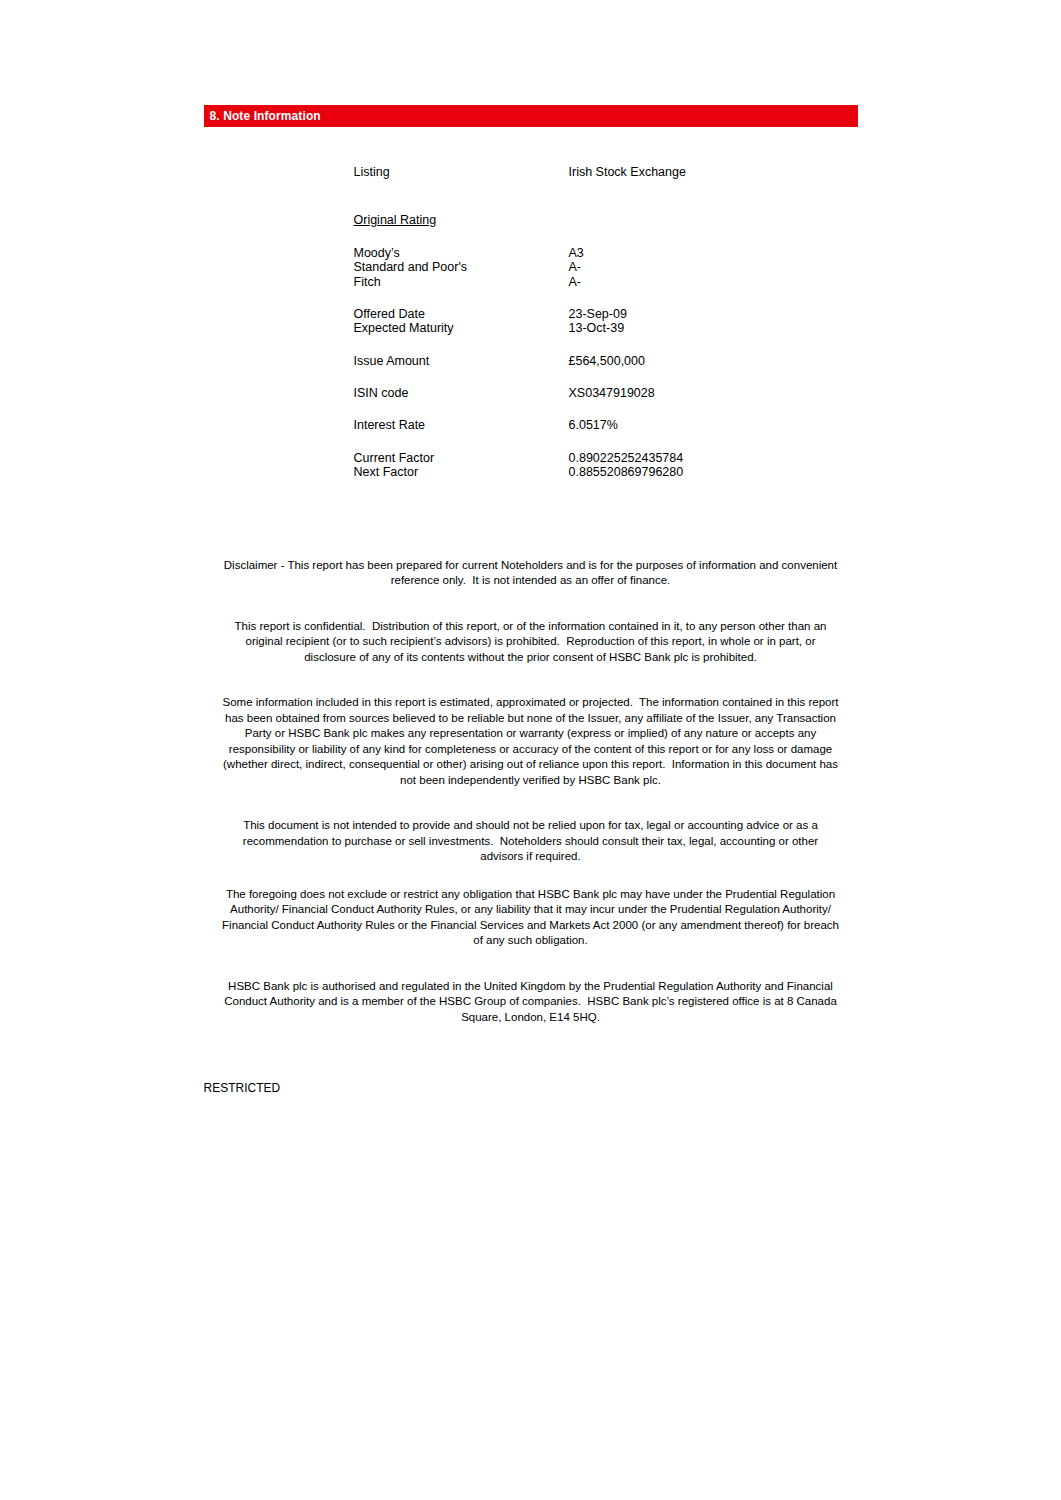8. Note Information
| Listing | Irish Stock Exchange |
| Original Rating | |
| Moody’s | A3 |
| Standard and Poor's | A- |
| Fitch | A- |
| Offered Date | 23-Sep-09 |
| Expected Maturity | 13-Oct-39 |
| Issue Amount | £564,500,000 |
| ISIN code | XS0347919028 |
| Interest Rate | 6.0517% |
| Current Factor | 0.890225252435784 |
| Next Factor | 0.885520869796280 |
Disclaimer - This report has been prepared for current Noteholders and is for the purposes of information and convenient reference only. It is not intended as an offer of finance.
This report is confidential. Distribution of this report, or of the information contained in it, to any person other than an original recipient (or to such recipient’s advisors) is prohibited. Reproduction of this report, in whole or in part, or disclosure of any of its contents without the prior consent of HSBC Bank plc is prohibited.
Some information included in this report is estimated, approximated or projected. The information contained in this report has been obtained from sources believed to be reliable but none of the Issuer, any affiliate of the Issuer, any Transaction Party or HSBC Bank plc makes any representation or warranty (express or implied) of any nature or accepts any responsibility or liability of any kind for completeness or accuracy of the content of this report or for any loss or damage (whether direct, indirect, consequential or other) arising out of reliance upon this report. Information in this document has not been independently verified by HSBC Bank plc.
This document is not intended to provide and should not be relied upon for tax, legal or accounting advice or as a recommendation to purchase or sell investments. Noteholders should consult their tax, legal, accounting or other advisors if required.
The foregoing does not exclude or restrict any obligation that HSBC Bank plc may have under the Prudential Regulation Authority/ Financial Conduct Authority Rules, or any liability that it may incur under the Prudential Regulation Authority/ Financial Conduct Authority Rules or the Financial Services and Markets Act 2000 (or any amendment thereof) for breach of any such obligation.
HSBC Bank plc is authorised and regulated in the United Kingdom by the Prudential Regulation Authority and Financial Conduct Authority and is a member of the HSBC Group of companies. HSBC Bank plc’s registered office is at 8 Canada Square, London, E14 5HQ.
RESTRICTED